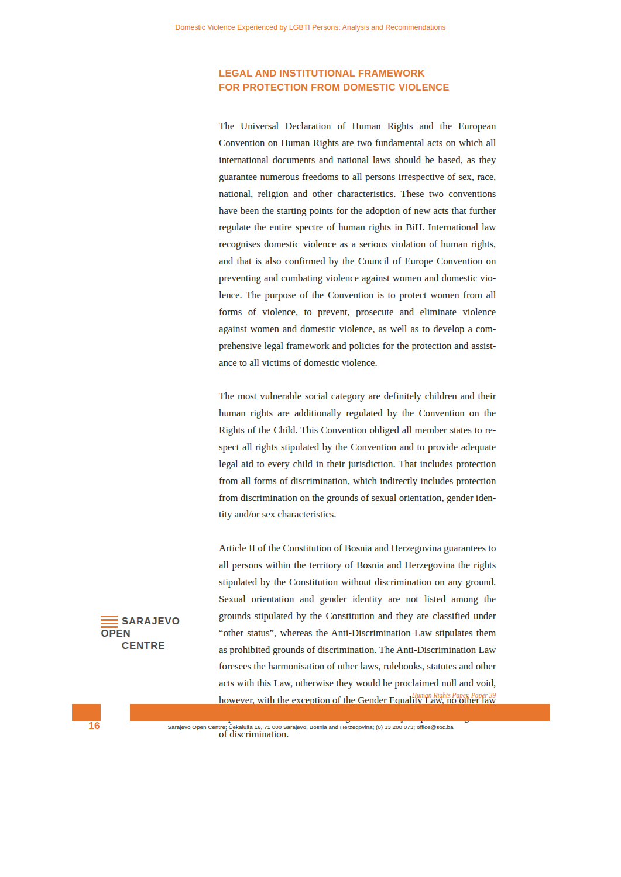Domestic Violence Experienced by LGBTI Persons: Analysis and Recommendations
Legal and institutional framework
for protection from domestic violence
The Universal Declaration of Human Rights and the European Convention on Human Rights are two fundamental acts on which all international documents and national laws should be based, as they guarantee numerous freedoms to all persons irrespective of sex, race, national, religion and other characteristics. These two conventions have been the starting points for the adoption of new acts that further regulate the entire spectre of human rights in BiH. International law recognises domestic violence as a serious violation of human rights, and that is also confirmed by the Council of Europe Convention on preventing and combating violence against women and domestic violence. The purpose of the Convention is to protect women from all forms of violence, to prevent, prosecute and eliminate violence against women and domestic violence, as well as to develop a comprehensive legal framework and policies for the protection and assistance to all victims of domestic violence.
The most vulnerable social category are definitely children and their human rights are additionally regulated by the Convention on the Rights of the Child. This Convention obliged all member states to respect all rights stipulated by the Convention and to provide adequate legal aid to every child in their jurisdiction. That includes protection from all forms of discrimination, which indirectly includes protection from discrimination on the grounds of sexual orientation, gender identity and/or sex characteristics.
Article II of the Constitution of Bosnia and Herzegovina guarantees to all persons within the territory of Bosnia and Herzegovina the rights stipulated by the Constitution without discrimination on any ground. Sexual orientation and gender identity are not listed among the grounds stipulated by the Constitution and they are classified under “other status”, whereas the Anti-Discrimination Law stipulates them as prohibited grounds of discrimination. The Anti-Discrimination Law foresees the harmonisation of other laws, rulebooks, statutes and other acts with this Law, otherwise they would be proclaimed null and void, however, with the exception of the Gender Equality Law, no other law stipulates sexual orientation or gender identity as prohibited grounds of discrimination.
SARAJEVO
OPEN
CENTRE
Human Rights Paper, Paper 39
16
Sarajevo Open Centre; Čekaluša 16, 71 000 Sarajevo, Bosnia and Herzegovina; (0) 33 200 073; office@soc.ba